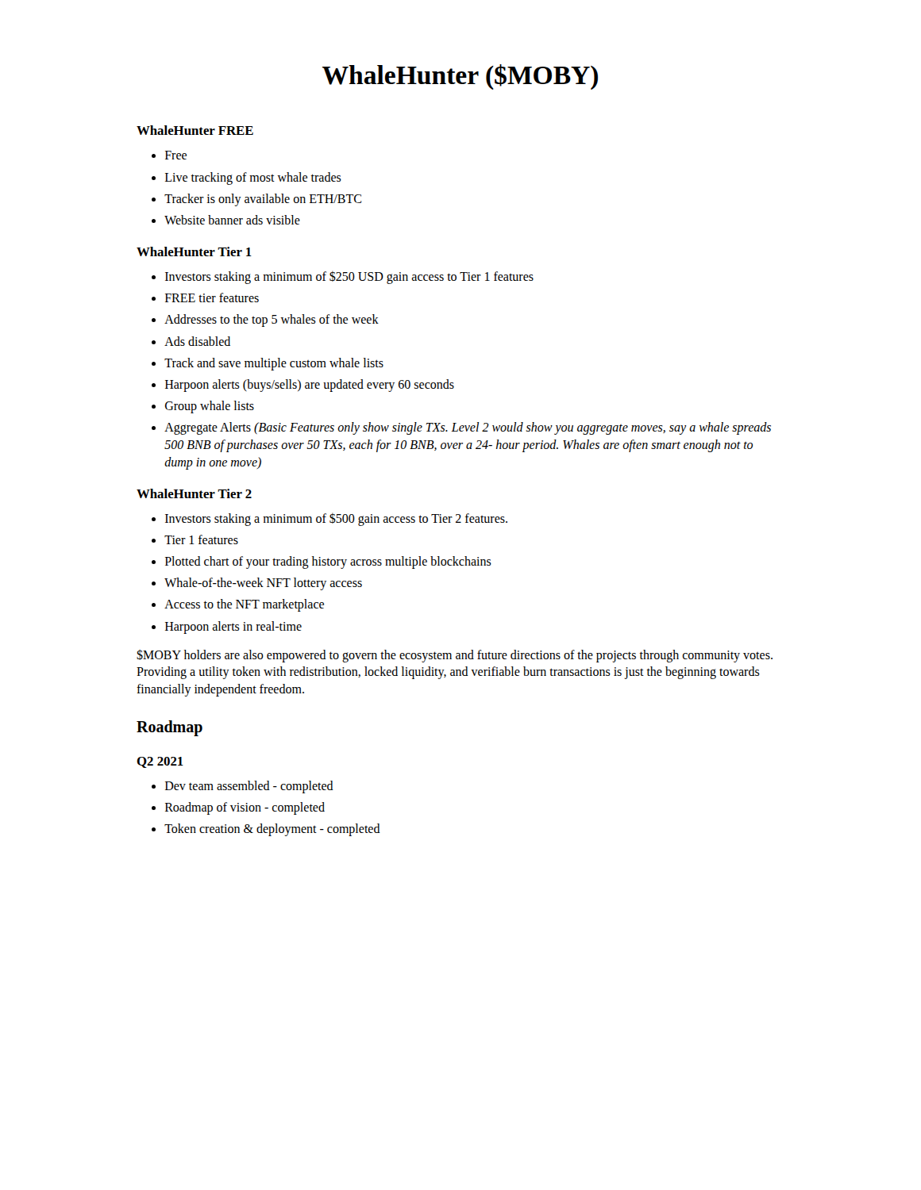WhaleHunter ($MOBY)
WhaleHunter FREE
Free
Live tracking of most whale trades
Tracker is only available on ETH/BTC
Website banner ads visible
WhaleHunter Tier 1
Investors staking a minimum of $250 USD gain access to Tier 1 features
FREE tier features
Addresses to the top 5 whales of the week
Ads disabled
Track and save multiple custom whale lists
Harpoon alerts (buys/sells) are updated every 60 seconds
Group whale lists
Aggregate Alerts (Basic Features only show single TXs. Level 2 would show you aggregate moves, say a whale spreads 500 BNB of purchases over 50 TXs, each for 10 BNB, over a 24- hour period. Whales are often smart enough not to dump in one move)
WhaleHunter Tier 2
Investors staking a minimum of $500 gain access to Tier 2 features.
Tier 1 features
Plotted chart of your trading history across multiple blockchains
Whale-of-the-week NFT lottery access
Access to the NFT marketplace
Harpoon alerts in real-time
$MOBY holders are also empowered to govern the ecosystem and future directions of the projects through community votes. Providing a utility token with redistribution, locked liquidity, and verifiable burn transactions is just the beginning towards financially independent freedom.
Roadmap
Q2 2021
Dev team assembled - completed
Roadmap of vision - completed
Token creation & deployment - completed